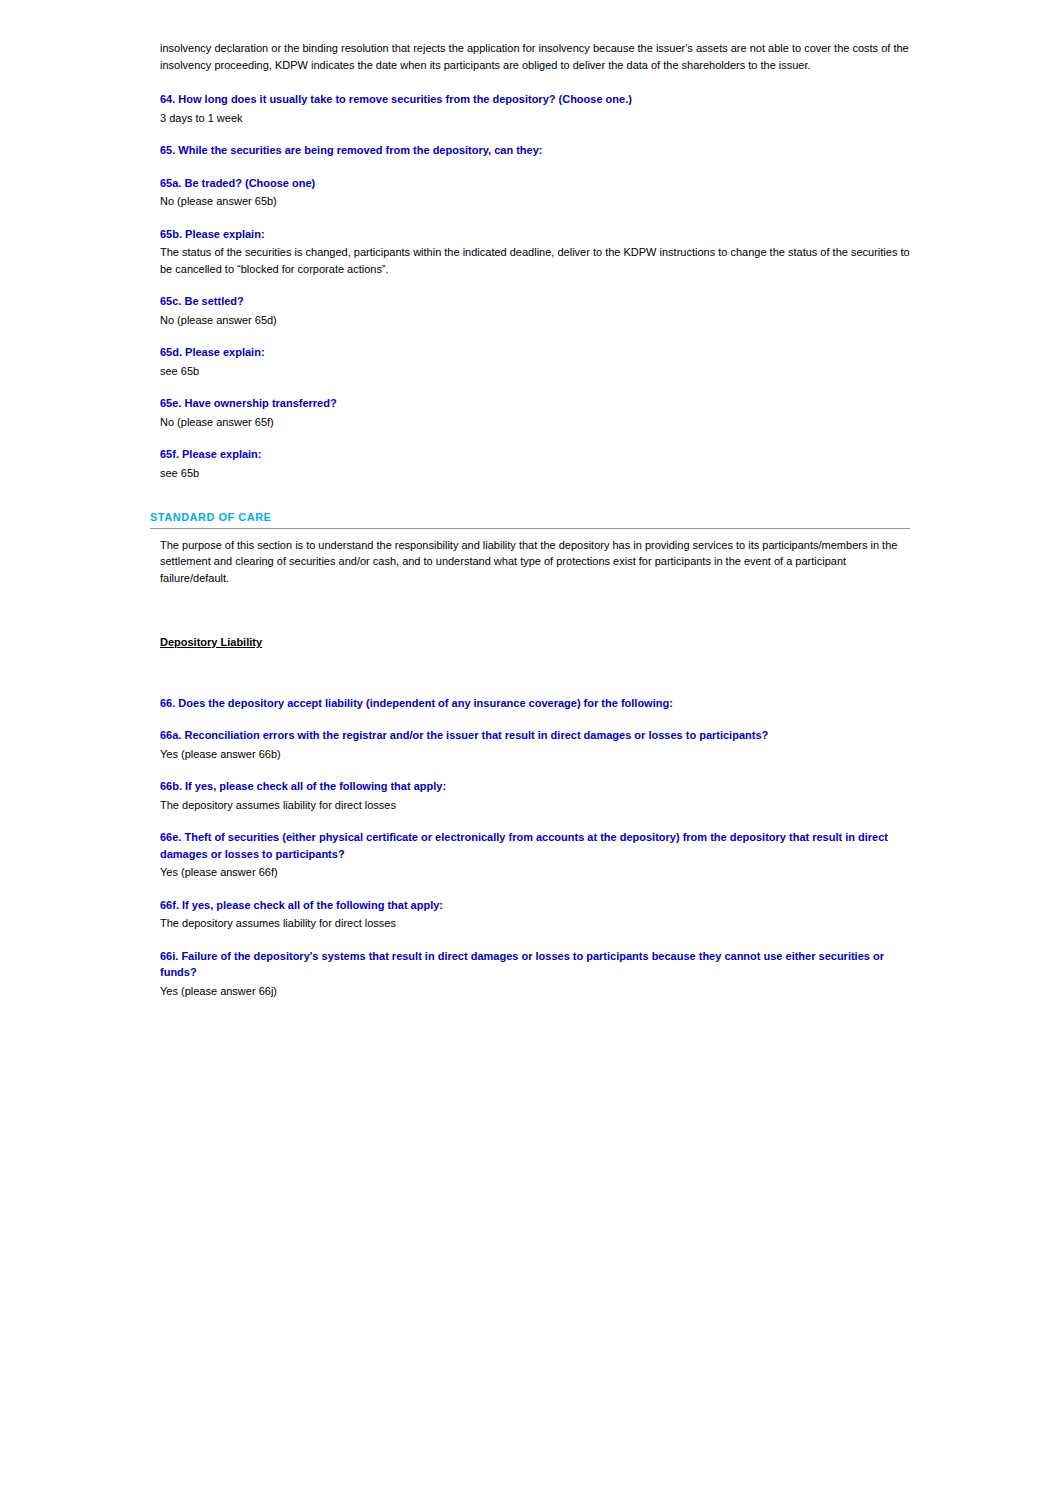insolvency declaration or the binding resolution that rejects the application for insolvency because the issuer's assets are not able to cover the costs of the insolvency proceeding, KDPW indicates the date when its participants are obliged to deliver the data of the shareholders to the issuer.
64. How long does it usually take to remove securities from the depository? (Choose one.)
3 days to 1 week
65. While the securities are being removed from the depository, can they:
65a. Be traded? (Choose one)
No (please answer 65b)
65b. Please explain:
The status of the securities is changed, participants within the indicated deadline, deliver to the KDPW instructions to change the status of the securities to be cancelled to “blocked for corporate actions”.
65c. Be settled?
No (please answer 65d)
65d. Please explain:
see 65b
65e. Have ownership transferred?
No (please answer 65f)
65f. Please explain:
see 65b
STANDARD OF CARE
The purpose of this section is to understand the responsibility and liability that the depository has in providing services to its participants/members in the settlement and clearing of securities and/or cash, and to understand what type of protections exist for participants in the event of a participant failure/default.
Depository Liability
66. Does the depository accept liability (independent of any insurance coverage) for the following:
66a. Reconciliation errors with the registrar and/or the issuer that result in direct damages or losses to participants?
Yes (please answer 66b)
66b. If yes, please check all of the following that apply:
The depository assumes liability for direct losses
66e. Theft of securities (either physical certificate or electronically from accounts at the depository) from the depository that result in direct damages or losses to participants?
Yes (please answer 66f)
66f. If yes, please check all of the following that apply:
The depository assumes liability for direct losses
66i. Failure of the depository's systems that result in direct damages or losses to participants because they cannot use either securities or funds?
Yes (please answer 66j)